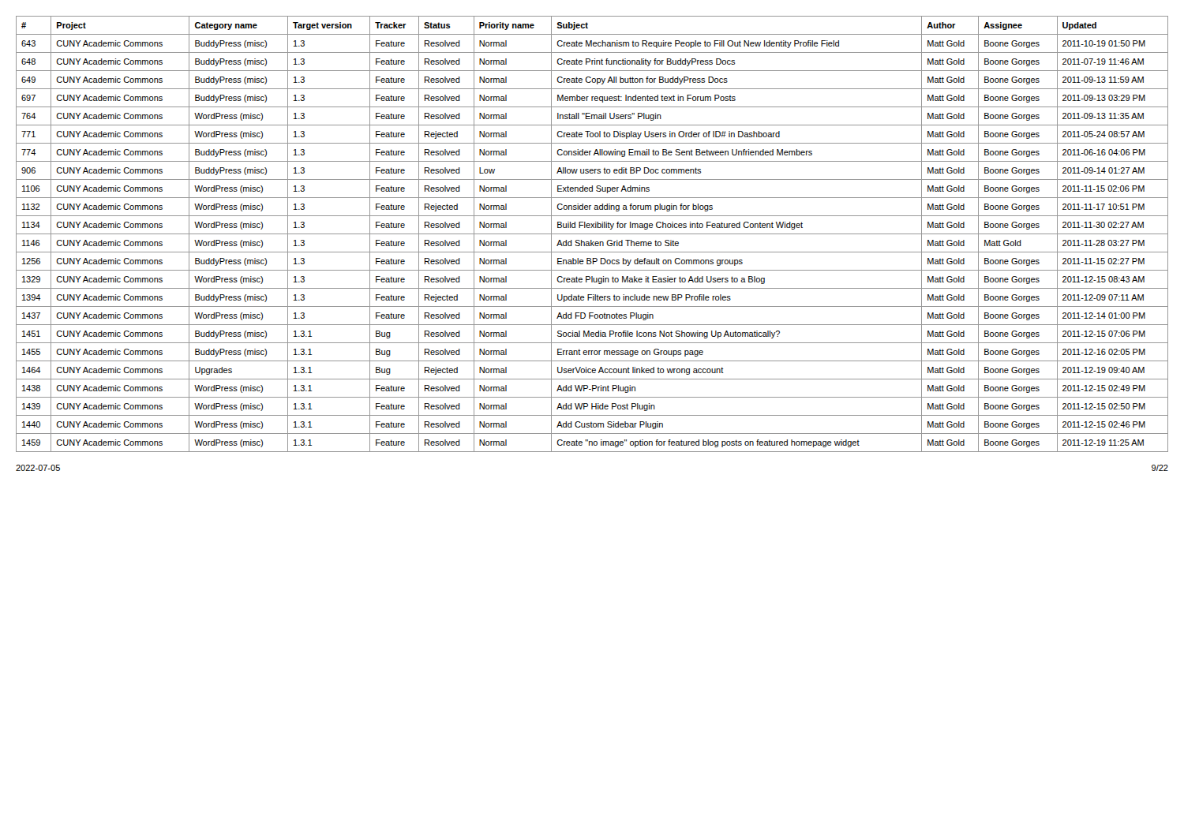| # | Project | Category name | Target version | Tracker | Status | Priority name | Subject | Author | Assignee | Updated |
| --- | --- | --- | --- | --- | --- | --- | --- | --- | --- | --- |
| 643 | CUNY Academic Commons | BuddyPress (misc) | 1.3 | Feature | Resolved | Normal | Create Mechanism to Require People to Fill Out New Identity Profile Field | Matt Gold | Boone Gorges | 2011-10-19 01:50 PM |
| 648 | CUNY Academic Commons | BuddyPress (misc) | 1.3 | Feature | Resolved | Normal | Create Print functionality for BuddyPress Docs | Matt Gold | Boone Gorges | 2011-07-19 11:46 AM |
| 649 | CUNY Academic Commons | BuddyPress (misc) | 1.3 | Feature | Resolved | Normal | Create Copy All button for BuddyPress Docs | Matt Gold | Boone Gorges | 2011-09-13 11:59 AM |
| 697 | CUNY Academic Commons | BuddyPress (misc) | 1.3 | Feature | Resolved | Normal | Member request: Indented text in Forum Posts | Matt Gold | Boone Gorges | 2011-09-13 03:29 PM |
| 764 | CUNY Academic Commons | WordPress (misc) | 1.3 | Feature | Resolved | Normal | Install "Email Users" Plugin | Matt Gold | Boone Gorges | 2011-09-13 11:35 AM |
| 771 | CUNY Academic Commons | WordPress (misc) | 1.3 | Feature | Rejected | Normal | Create Tool to Display Users in Order of ID# in Dashboard | Matt Gold | Boone Gorges | 2011-05-24 08:57 AM |
| 774 | CUNY Academic Commons | BuddyPress (misc) | 1.3 | Feature | Resolved | Normal | Consider Allowing Email to Be Sent Between Unfriended Members | Matt Gold | Boone Gorges | 2011-06-16 04:06 PM |
| 906 | CUNY Academic Commons | BuddyPress (misc) | 1.3 | Feature | Resolved | Low | Allow users to edit BP Doc comments | Matt Gold | Boone Gorges | 2011-09-14 01:27 AM |
| 1106 | CUNY Academic Commons | WordPress (misc) | 1.3 | Feature | Resolved | Normal | Extended Super Admins | Matt Gold | Boone Gorges | 2011-11-15 02:06 PM |
| 1132 | CUNY Academic Commons | WordPress (misc) | 1.3 | Feature | Rejected | Normal | Consider adding a forum plugin for blogs | Matt Gold | Boone Gorges | 2011-11-17 10:51 PM |
| 1134 | CUNY Academic Commons | WordPress (misc) | 1.3 | Feature | Resolved | Normal | Build Flexibility for Image Choices into Featured Content Widget | Matt Gold | Boone Gorges | 2011-11-30 02:27 AM |
| 1146 | CUNY Academic Commons | WordPress (misc) | 1.3 | Feature | Resolved | Normal | Add Shaken Grid Theme to Site | Matt Gold | Matt Gold | 2011-11-28 03:27 PM |
| 1256 | CUNY Academic Commons | BuddyPress (misc) | 1.3 | Feature | Resolved | Normal | Enable BP Docs by default on Commons groups | Matt Gold | Boone Gorges | 2011-11-15 02:27 PM |
| 1329 | CUNY Academic Commons | WordPress (misc) | 1.3 | Feature | Resolved | Normal | Create Plugin to Make it Easier to Add Users to a Blog | Matt Gold | Boone Gorges | 2011-12-15 08:43 AM |
| 1394 | CUNY Academic Commons | BuddyPress (misc) | 1.3 | Feature | Rejected | Normal | Update Filters to include new BP Profile roles | Matt Gold | Boone Gorges | 2011-12-09 07:11 AM |
| 1437 | CUNY Academic Commons | WordPress (misc) | 1.3 | Feature | Resolved | Normal | Add FD Footnotes Plugin | Matt Gold | Boone Gorges | 2011-12-14 01:00 PM |
| 1451 | CUNY Academic Commons | BuddyPress (misc) | 1.3.1 | Bug | Resolved | Normal | Social Media Profile Icons Not Showing Up Automatically? | Matt Gold | Boone Gorges | 2011-12-15 07:06 PM |
| 1455 | CUNY Academic Commons | BuddyPress (misc) | 1.3.1 | Bug | Resolved | Normal | Errant error message on Groups page | Matt Gold | Boone Gorges | 2011-12-16 02:05 PM |
| 1464 | CUNY Academic Commons | Upgrades | 1.3.1 | Bug | Rejected | Normal | UserVoice Account linked to wrong account | Matt Gold | Boone Gorges | 2011-12-19 09:40 AM |
| 1438 | CUNY Academic Commons | WordPress (misc) | 1.3.1 | Feature | Resolved | Normal | Add WP-Print Plugin | Matt Gold | Boone Gorges | 2011-12-15 02:49 PM |
| 1439 | CUNY Academic Commons | WordPress (misc) | 1.3.1 | Feature | Resolved | Normal | Add WP Hide Post Plugin | Matt Gold | Boone Gorges | 2011-12-15 02:50 PM |
| 1440 | CUNY Academic Commons | WordPress (misc) | 1.3.1 | Feature | Resolved | Normal | Add Custom Sidebar Plugin | Matt Gold | Boone Gorges | 2011-12-15 02:46 PM |
| 1459 | CUNY Academic Commons | WordPress (misc) | 1.3.1 | Feature | Resolved | Normal | Create "no image" option for featured blog posts on featured homepage widget | Matt Gold | Boone Gorges | 2011-12-19 11:25 AM |
2022-07-05 9/22